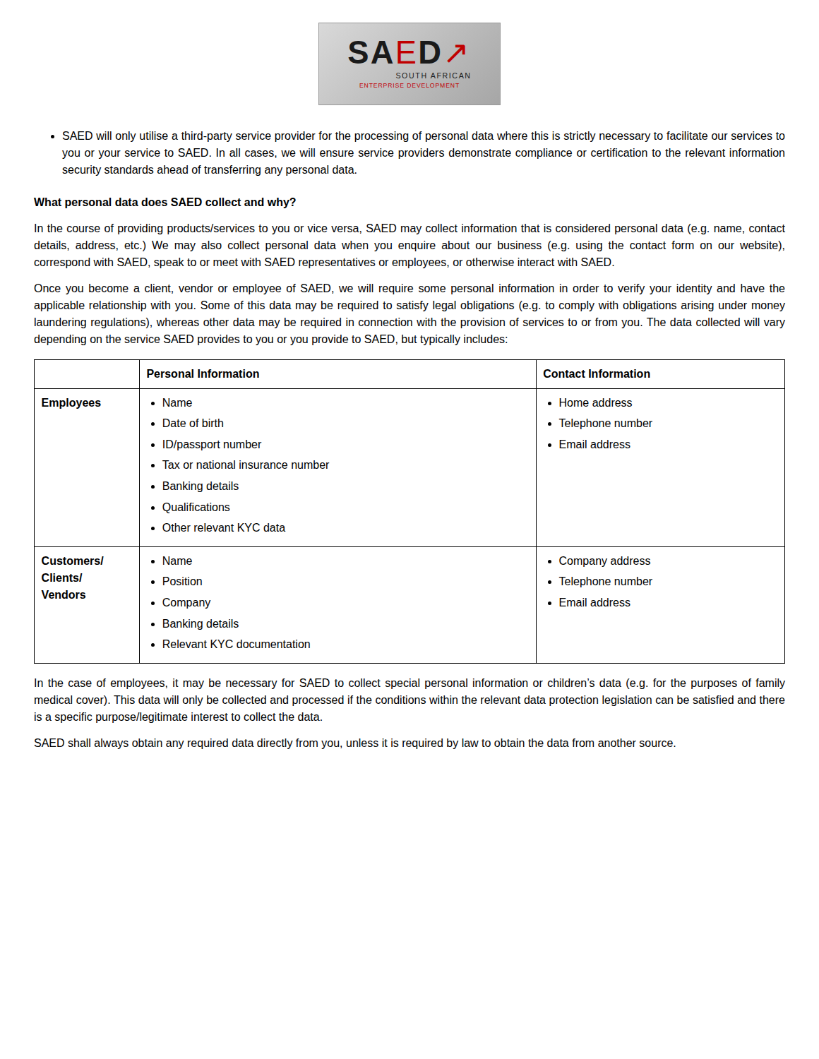SAED↗
SOUTH AFRICAN
ENTERPRISE DEVELOPMENT
SAED will only utilise a third-party service provider for the processing of personal data where this is strictly necessary to facilitate our services to you or your service to SAED. In all cases, we will ensure service providers demonstrate compliance or certification to the relevant information security standards ahead of transferring any personal data.
What personal data does SAED collect and why?
In the course of providing products/services to you or vice versa, SAED may collect information that is considered personal data (e.g. name, contact details, address, etc.) We may also collect personal data when you enquire about our business (e.g. using the contact form on our website), correspond with SAED, speak to or meet with SAED representatives or employees, or otherwise interact with SAED.
Once you become a client, vendor or employee of SAED, we will require some personal information in order to verify your identity and have the applicable relationship with you. Some of this data may be required to satisfy legal obligations (e.g. to comply with obligations arising under money laundering regulations), whereas other data may be required in connection with the provision of services to or from you. The data collected will vary depending on the service SAED provides to you or you provide to SAED, but typically includes:
| | Personal Information | Contact Information |
| Employees | Name Date of birth ID/passport number Tax or national insurance number Banking details Qualifications Other relevant KYC data | Home address Telephone number Email address |
| Customers/ Clients/ Vendors | Name Position Company Banking details Relevant KYC documentation | Company address Telephone number Email address |
In the case of employees, it may be necessary for SAED to collect special personal information or children’s data (e.g. for the purposes of family medical cover). This data will only be collected and processed if the conditions within the relevant data protection legislation can be satisfied and there is a specific purpose/legitimate interest to collect the data.
SAED shall always obtain any required data directly from you, unless it is required by law to obtain the data from another source.